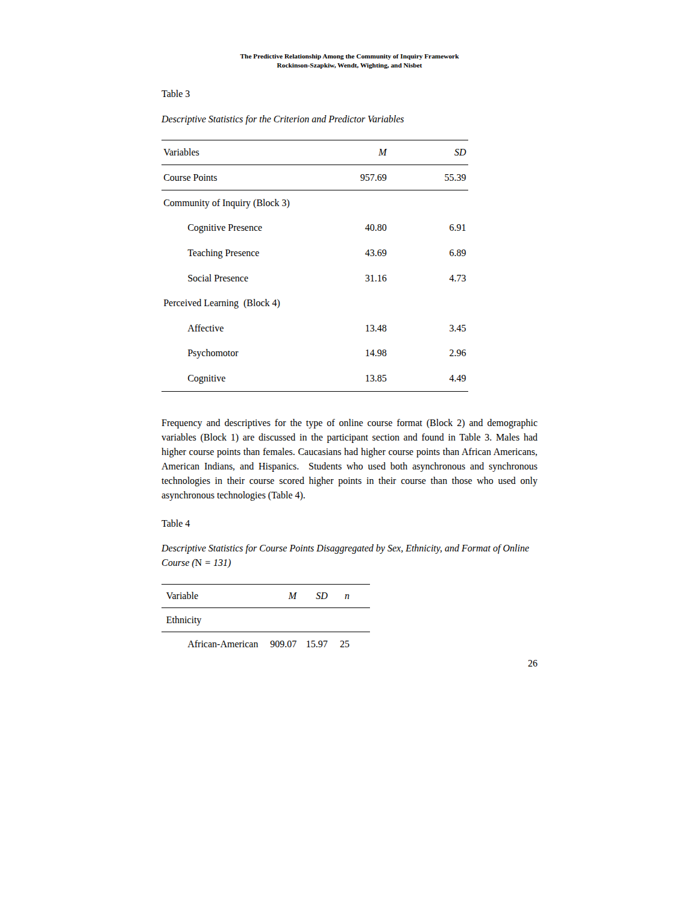The Predictive Relationship Among the Community of Inquiry Framework
Rockinson-Szapkiw, Wendt, Wighting, and Nisbet
Table 3
Descriptive Statistics for the Criterion and Predictor Variables
| Variables | M | SD |
| Course Points | 957.69 | 55.39 |
| Community of Inquiry (Block 3) | | |
| Cognitive Presence | 40.80 | 6.91 |
| Teaching Presence | 43.69 | 6.89 |
| Social Presence | 31.16 | 4.73 |
| Perceived Learning (Block 4) | | |
| Affective | 13.48 | 3.45 |
| Psychomotor | 14.98 | 2.96 |
| Cognitive | 13.85 | 4.49 |
Frequency and descriptives for the type of online course format (Block 2) and demographic variables (Block 1) are discussed in the participant section and found in Table 3. Males had higher course points than females. Caucasians had higher course points than African Americans, American Indians, and Hispanics. Students who used both asynchronous and synchronous technologies in their course scored higher points in their course than those who used only asynchronous technologies (Table 4).
Table 4
Descriptive Statistics for Course Points Disaggregated by Sex, Ethnicity, and Format of Online Course (N = 131)
| Variable | M | SD | n |
| Ethnicity | | | |
| African-American | 909.07 | 15.97 | 25 |
26